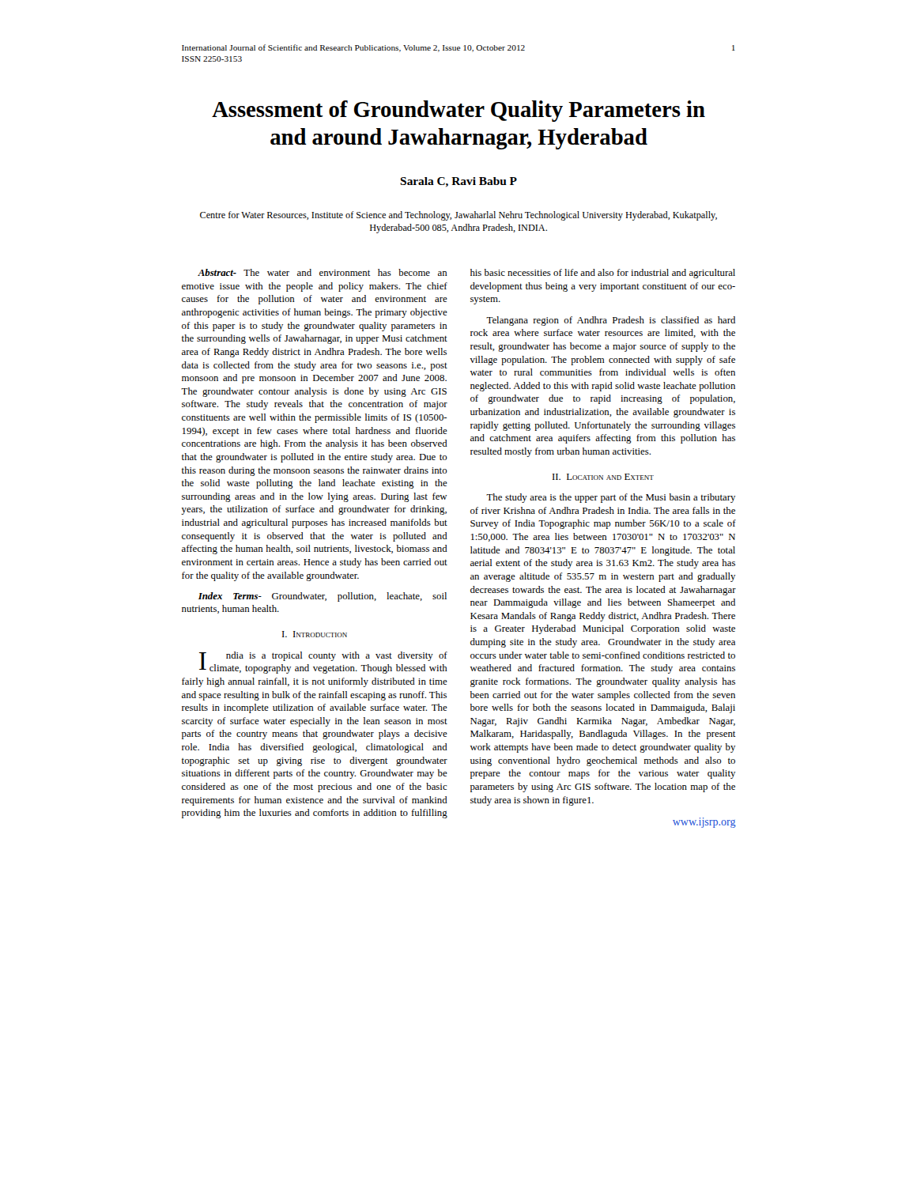1 International Journal of Scientific and Research Publications, Volume 2, Issue 10, October 2012
ISSN 2250-3153
Assessment of Groundwater Quality Parameters in and around Jawaharnagar, Hyderabad
Sarala C, Ravi Babu P
Centre for Water Resources, Institute of Science and Technology, Jawaharlal Nehru Technological University Hyderabad, Kukatpally, Hyderabad-500 085, Andhra Pradesh, INDIA.
Abstract- The water and environment has become an emotive issue with the people and policy makers. The chief causes for the pollution of water and environment are anthropogenic activities of human beings. The primary objective of this paper is to study the groundwater quality parameters in the surrounding wells of Jawaharnagar, in upper Musi catchment area of Ranga Reddy district in Andhra Pradesh. The bore wells data is collected from the study area for two seasons i.e., post monsoon and pre monsoon in December 2007 and June 2008. The groundwater contour analysis is done by using Arc GIS software. The study reveals that the concentration of major constituents are well within the permissible limits of IS (10500-1994), except in few cases where total hardness and fluoride concentrations are high. From the analysis it has been observed that the groundwater is polluted in the entire study area. Due to this reason during the monsoon seasons the rainwater drains into the solid waste polluting the land leachate existing in the surrounding areas and in the low lying areas. During last few years, the utilization of surface and groundwater for drinking, industrial and agricultural purposes has increased manifolds but consequently it is observed that the water is polluted and affecting the human health, soil nutrients, livestock, biomass and environment in certain areas. Hence a study has been carried out for the quality of the available groundwater.
Index Terms- Groundwater, pollution, leachate, soil nutrients, human health.
I. Introduction
India is a tropical county with a vast diversity of climate, topography and vegetation. Though blessed with fairly high annual rainfall, it is not uniformly distributed in time and space resulting in bulk of the rainfall escaping as runoff. This results in incomplete utilization of available surface water. The scarcity of surface water especially in the lean season in most parts of the country means that groundwater plays a decisive role. India has diversified geological, climatological and topographic set up giving rise to divergent groundwater situations in different parts of the country. Groundwater may be considered as one of the most precious and one of the basic requirements for human existence and the survival of mankind providing him the luxuries and comforts in addition to fulfilling his basic necessities of life and also for industrial and agricultural development thus being a very important constituent of our eco-system.
Telangana region of Andhra Pradesh is classified as hard rock area where surface water resources are limited, with the result, groundwater has become a major source of supply to the village population. The problem connected with supply of safe water to rural communities from individual wells is often neglected. Added to this with rapid solid waste leachate pollution of groundwater due to rapid increasing of population, urbanization and industrialization, the available groundwater is rapidly getting polluted. Unfortunately the surrounding villages and catchment area aquifers affecting from this pollution has resulted mostly from urban human activities.
II. Location and Extent
The study area is the upper part of the Musi basin a tributary of river Krishna of Andhra Pradesh in India. The area falls in the Survey of India Topographic map number 56K/10 to a scale of 1:50,000. The area lies between 17030'01" N to 17032'03" N latitude and 78034'13" E to 78037'47" E longitude. The total aerial extent of the study area is 31.63 Km2. The study area has an average altitude of 535.57 m in western part and gradually decreases towards the east. The area is located at Jawaharnagar near Dammaiguda village and lies between Shameerpet and Kesara Mandals of Ranga Reddy district, Andhra Pradesh. There is a Greater Hyderabad Municipal Corporation solid waste dumping site in the study area. Groundwater in the study area occurs under water table to semi-confined conditions restricted to weathered and fractured formation. The study area contains granite rock formations. The groundwater quality analysis has been carried out for the water samples collected from the seven bore wells for both the seasons located in Dammaiguda, Balaji Nagar, Rajiv Gandhi Karmika Nagar, Ambedkar Nagar, Malkaram, Haridaspally, Bandlaguda Villages. In the present work attempts have been made to detect groundwater quality by using conventional hydro geochemical methods and also to prepare the contour maps for the various water quality parameters by using Arc GIS software. The location map of the study area is shown in figure1.
www.ijsrp.org